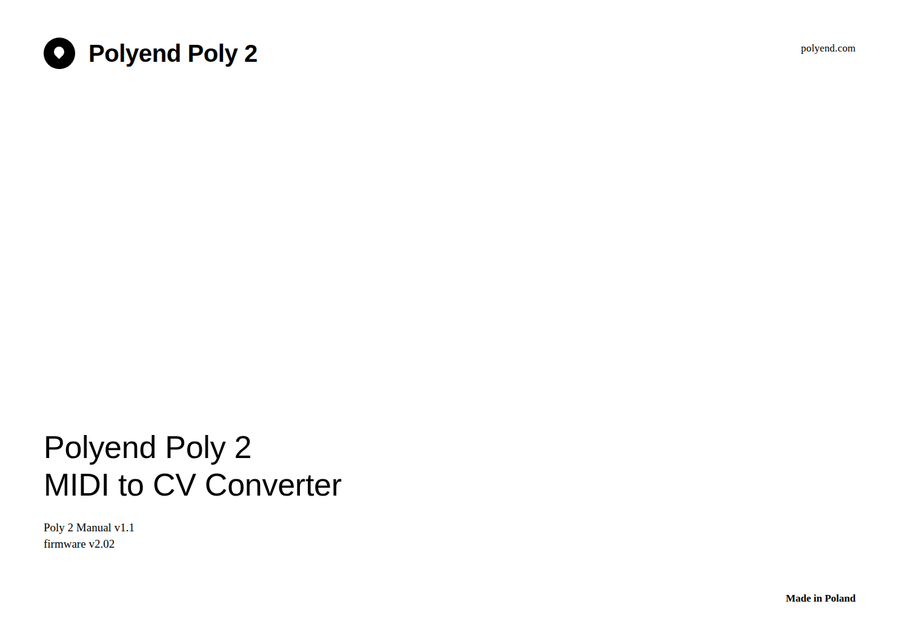Polyend Poly 2
polyend.com
Polyend Poly 2
MIDI to CV Converter
Poly 2 Manual v1.1
firmware v2.02
Made in Poland